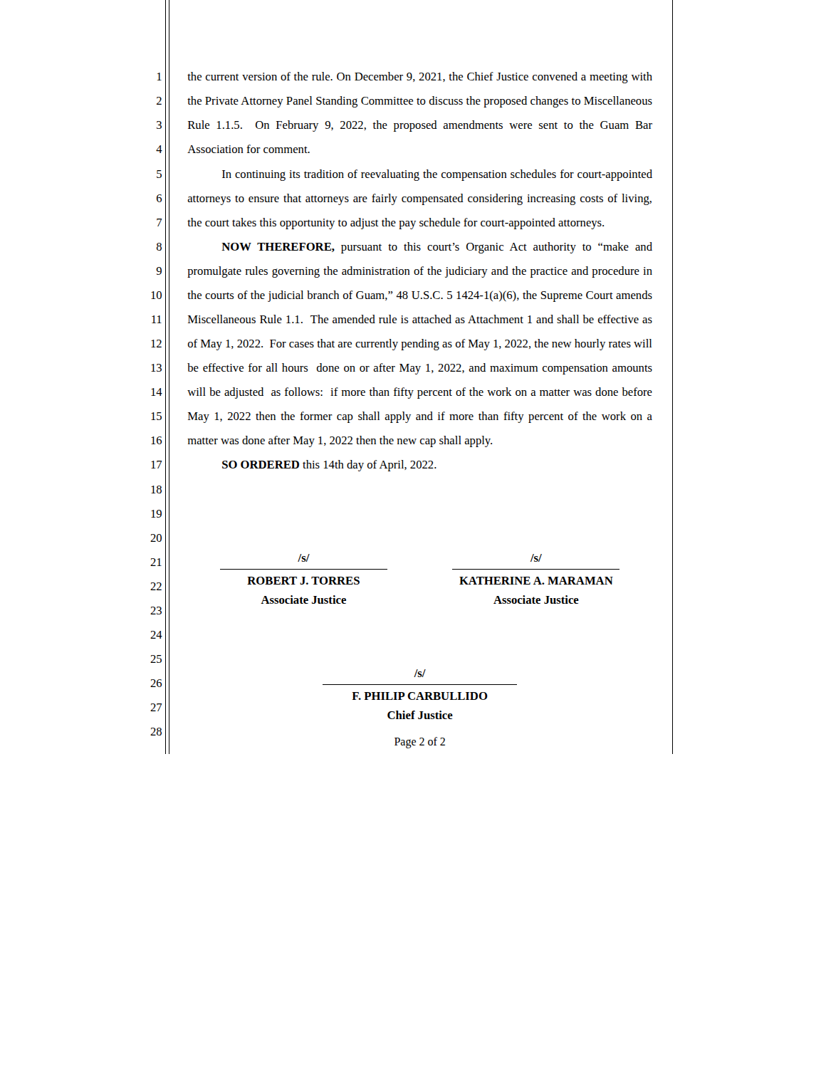1
2
3
4
5
6
7
8
9
10
11
12
13
14
15
16
17
18
19
20
21
22
23
24
25
26
27
28
the current version of the rule. On December 9, 2021, the Chief Justice convened a meeting with the Private Attorney Panel Standing Committee to discuss the proposed changes to Miscellaneous Rule 1.1.5. On February 9, 2022, the proposed amendments were sent to the Guam Bar Association for comment.
In continuing its tradition of reevaluating the compensation schedules for court-appointed attorneys to ensure that attorneys are fairly compensated considering increasing costs of living, the court takes this opportunity to adjust the pay schedule for court-appointed attorneys.
NOW THEREFORE, pursuant to this court’s Organic Act authority to “make and promulgate rules governing the administration of the judiciary and the practice and procedure in the courts of the judicial branch of Guam,” 48 U.S.C. 5 1424-1(a)(6), the Supreme Court amends Miscellaneous Rule 1.1. The amended rule is attached as Attachment 1 and shall be effective as of May 1, 2022. For cases that are currently pending as of May 1, 2022, the new hourly rates will be effective for all hours done on or after May 1, 2022, and maximum compensation amounts will be adjusted as follows: if more than fifty percent of the work on a matter was done before May 1, 2022 then the former cap shall apply and if more than fifty percent of the work on a matter was done after May 1, 2022 then the new cap shall apply.
SO ORDERED this 14th day of April, 2022.
| /s/ ROBERT J. TORRES Associate Justice | /s/ KATHERINE A. MARAMAN Associate Justice |
/s/
F. PHILIP CARBULLIDO
Chief Justice
Page 2 of 2